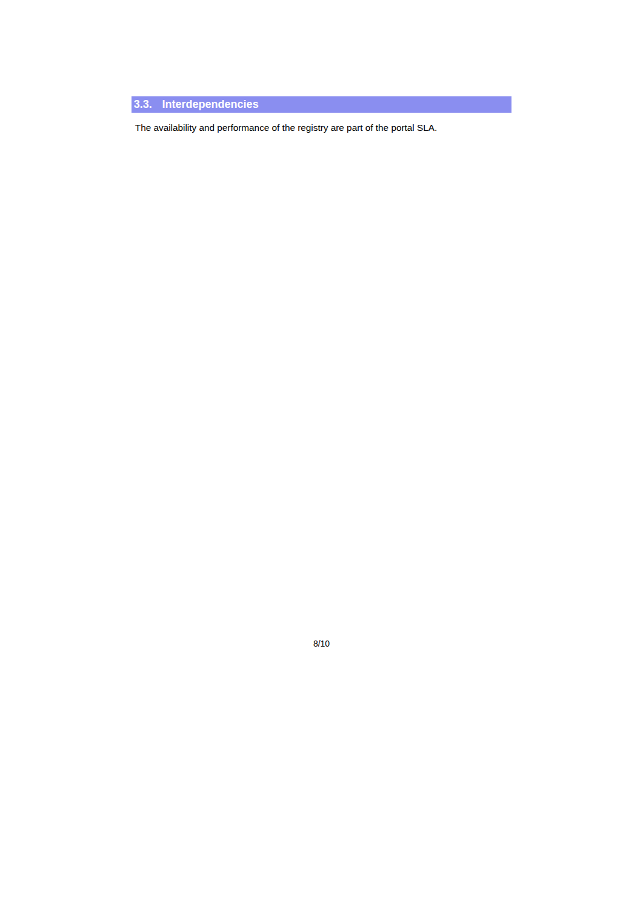3.3. Interdependencies
The availability and performance of the registry are part of the portal SLA.
8/10